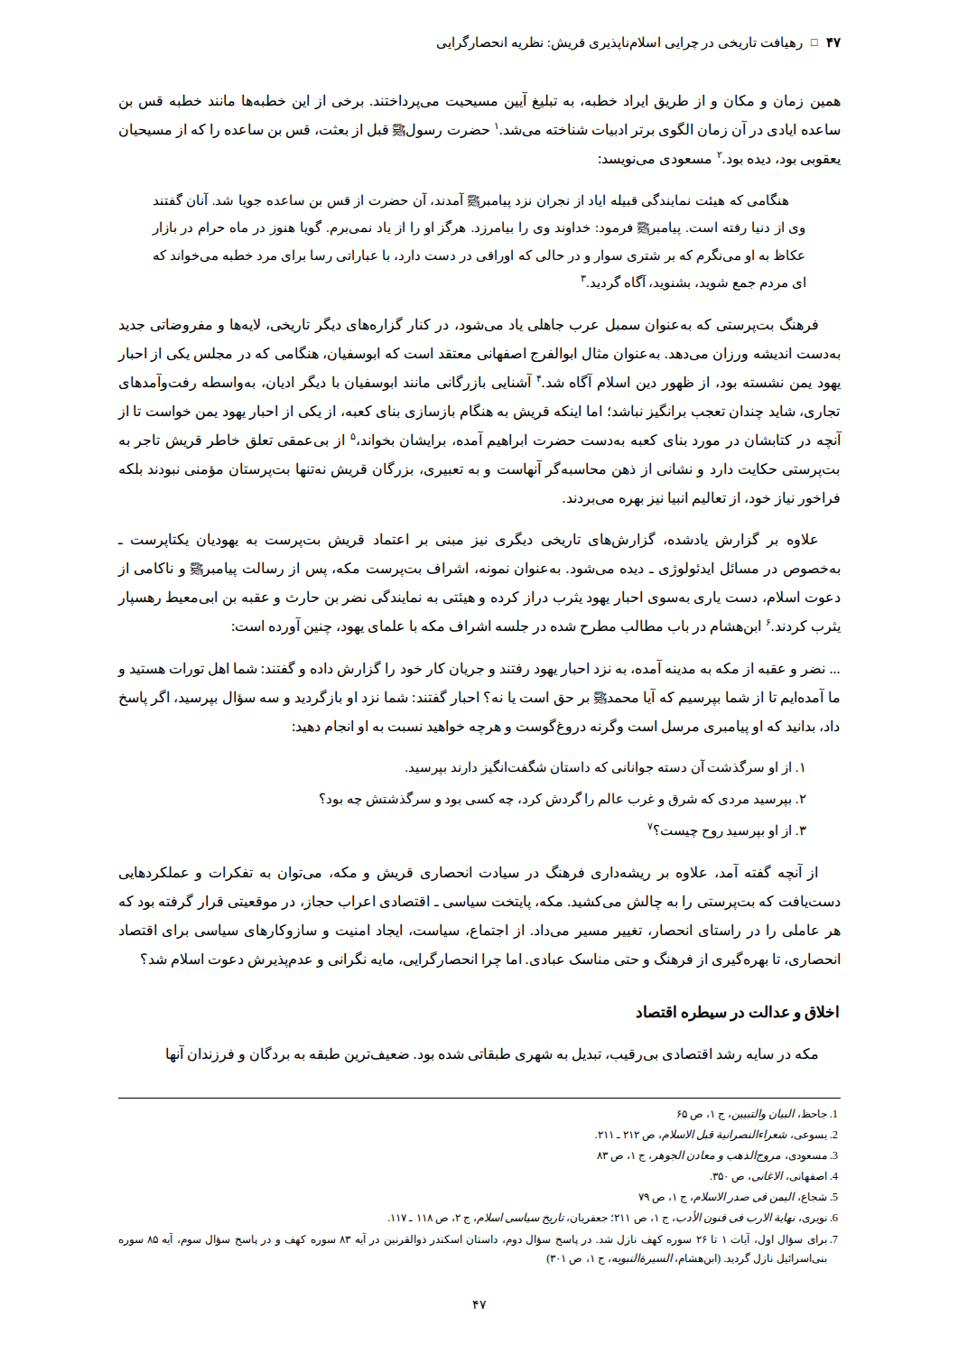۴۷ □ رهیافت تاریخی در چرایی اسلام‌ناپذیری قریش: نظریه انحصارگرایی
همین زمان و مکان و از طریق ایراد خطبه، به تبلیغ آیین مسیحیت می‌پرداختند. برخی از این خطبه‌ها مانند خطبه قس بن ساعده ایادی در آن زمان الگوی برتر ادبیات شناخته می‌شد.۱ حضرت رسولﷺ قبل از بعثت، قس بن ساعده را که از مسیحیان یعقوبی بود، دیده بود.۲ مسعودی می‌نویسد:
هنگامی که هیئت نمایندگی قبیله ایاد از نجران نزد پیامبرﷺ آمدند، آن حضرت از قس بن ساعده جویا شد. آنان گفتند وی از دنیا رفته است. پیامبرﷺ فرمود: خداوند وی را بیامرزد. هرگز او را از یاد نمی‌برم. گویا هنوز در ماه حرام در بازار عکاظ به او می‌نگرم که بر شتری سوار و در حالی که اوراقی در دست دارد، با عباراتی رسا برای مرد خطبه می‌خواند که ای مردم جمع شوید، بشنوید، آگاه گردید.۳
فرهنگ بت‌پرستی که به‌عنوان سمبل عرب جاهلی یاد می‌شود، در کنار گزاره‌های دیگر تاریخی، لایه‌ها و مفروضاتی جدید به‌دست اندیشه ورزان می‌دهد. به‌عنوان مثال ابوالفرج اصفهانی معتقد است که ابوسفیان، هنگامی که در مجلس یکی از احبار یهود یمن نشسته بود، از ظهور دین اسلام آگاه شد.۴ آشنایی بازرگانی مانند ابوسفیان با دیگر ادیان، به‌واسطه رفت‌وآمدهای تجاری، شاید چندان تعجب برانگیز نباشد؛ اما اینکه قریش به هنگام بازسازی بنای کعبه، از یکی از احبار یهود یمن خواست تا از آنچه در کتابشان در مورد بنای کعبه به‌دست حضرت ابراهیم آمده، برایشان بخواند،۵ از بی‌عمقی تعلق خاطر قریش تاجر به بت‌پرستی حکایت دارد و نشانی از ذهن محاسبه‌گر آنهاست و به تعبیری، بزرگان قریش نه‌تنها بت‌پرستان مؤمنی نبودند بلکه فراخور نیاز خود، از تعالیم انبیا نیز بهره می‌بردند.
علاوه بر گزارش یادشده، گزارش‌های تاریخی دیگری نیز مبنی بر اعتماد قریش بت‌پرست به یهودیان یکتاپرست ـ به‌خصوص در مسائل ایدئولوژی ـ دیده می‌شود. به‌عنوان نمونه، اشراف بت‌پرست مکه، پس از رسالت پیامبرﷺ و ناکامی از دعوت اسلام، دست یاری به‌سوی احبار یهود یثرب دراز کرده و هیئتی به نمایندگی نضر بن حارث و عقبه بن ابی‌معیط رهسپار یثرب کردند.۶ ابن‌هشام در باب مطالب مطرح شده در جلسه اشراف مکه با علمای یهود، چنین آورده است:
... نضر و عقبه از مکه به مدینه آمده، به نزد احبار یهود رفتند و جریان کار خود را گزارش داده و گفتند: شما اهل تورات هستید و ما آمده‌ایم تا از شما بپرسیم که آیا محمدﷺ بر حق است یا نه؟ احبار گفتند: شما نزد او بازگردید و سه سؤال بپرسید، اگر پاسخ داد، بدانید که او پیامبری مرسل است وگرنه دروغ‌گوست و هرچه خواهید نسبت به او انجام دهید:
۱. از او سرگذشت آن دسته جوانانی که داستان شگفت‌انگیز دارند بپرسید.
۲. بپرسید مردی که شرق و غرب عالم را گردش کرد، چه کسی بود و سرگذشتش چه بود؟
۳. از او بپرسید روح چیست؟۷
از آنچه گفته آمد، علاوه بر ریشه‌داری فرهنگ در سیادت انحصاری قریش و مکه، می‌توان به تفکرات و عملکردهایی دست‌یافت که بت‌پرستی را به چالش می‌کشید. مکه، پایتخت سیاسی ـ اقتصادی اعراب حجاز، در موقعیتی قرار گرفته بود که هر عاملی را در راستای انحصار، تغییر مسیر می‌داد. از اجتماع، سیاست، ایجاد امنیت و سازوکارهای سیاسی برای اقتصاد انحصاری، تا بهره‌گیری از فرهنگ و حتی مناسک عبادی. اما چرا انحصارگرایی، مایه نگرانی و عدم‌پذیرش دعوت اسلام شد؟
اخلاق و عدالت در سیطره اقتصاد
مکه در سایه رشد اقتصادی بی‌رقیب، تبدیل به شهری طبقاتی شده بود. ضعیف‌ترین طبقه به بردگان و فرزندان آنها
جاحظ، البیان والتبیین، ج ۱، ص ۶۵
یسوعی، شعراءالنصرانیة قبل الاسلام، ص ۲۱۲ ـ ۲۱۱.
مسعودی، مروج‌الذهب و معادن الجوهر، ج ۱، ص ۸۳
اصفهانی، الاغانی، ص ۳۵۰.
شجاع، الیمن فی صدر الاسلام، ج ۱، ص ۷۹
نویری، نهایة الارب فی فنون الأدب، ج ۱، ص ۲۱۱؛ جعفریان، تاریخ سیاسی اسلام، ج ۲، ص ۱۱۸ ـ ۱۱۷.
برای سؤال اول، آیات ۱ تا ۲۶ سوره کهف نازل شد. در پاسخ سؤال دوم، داستان اسکندر ذوالقرنین در آیه ۸۳ سوره کهف و در پاسخ سؤال سوم، آیه ۸۵ سوره بنی‌اسرائیل نازل گردید. (ابن‌هشام، السیرةالنبویه، ج ۱، ص ۳۰۱)
۴۷